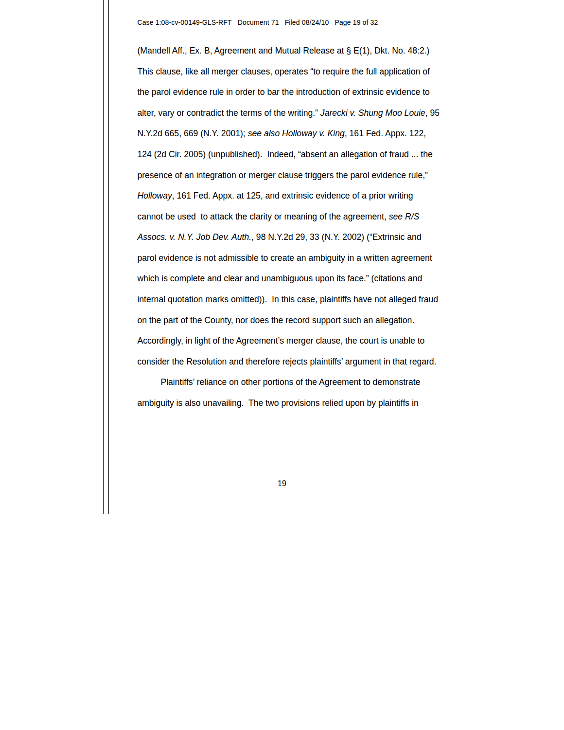Case 1:08-cv-00149-GLS-RFT Document 71 Filed 08/24/10 Page 19 of 32
(Mandell Aff., Ex. B, Agreement and Mutual Release at § E(1), Dkt. No. 48:2.) This clause, like all merger clauses, operates “to require the full application of the parol evidence rule in order to bar the introduction of extrinsic evidence to alter, vary or contradict the terms of the writing.” Jarecki v. Shung Moo Louie, 95 N.Y.2d 665, 669 (N.Y. 2001); see also Holloway v. King, 161 Fed. Appx. 122, 124 (2d Cir. 2005) (unpublished). Indeed, “absent an allegation of fraud ... the presence of an integration or merger clause triggers the parol evidence rule,” Holloway, 161 Fed. Appx. at 125, and extrinsic evidence of a prior writing cannot be used to attack the clarity or meaning of the agreement, see R/S Assocs. v. N.Y. Job Dev. Auth., 98 N.Y.2d 29, 33 (N.Y. 2002) (“Extrinsic and parol evidence is not admissible to create an ambiguity in a written agreement which is complete and clear and unambiguous upon its face.” (citations and internal quotation marks omitted)). In this case, plaintiffs have not alleged fraud on the part of the County, nor does the record support such an allegation. Accordingly, in light of the Agreement’s merger clause, the court is unable to consider the Resolution and therefore rejects plaintiffs’ argument in that regard.
Plaintiffs’ reliance on other portions of the Agreement to demonstrate ambiguity is also unavailing. The two provisions relied upon by plaintiffs in
19